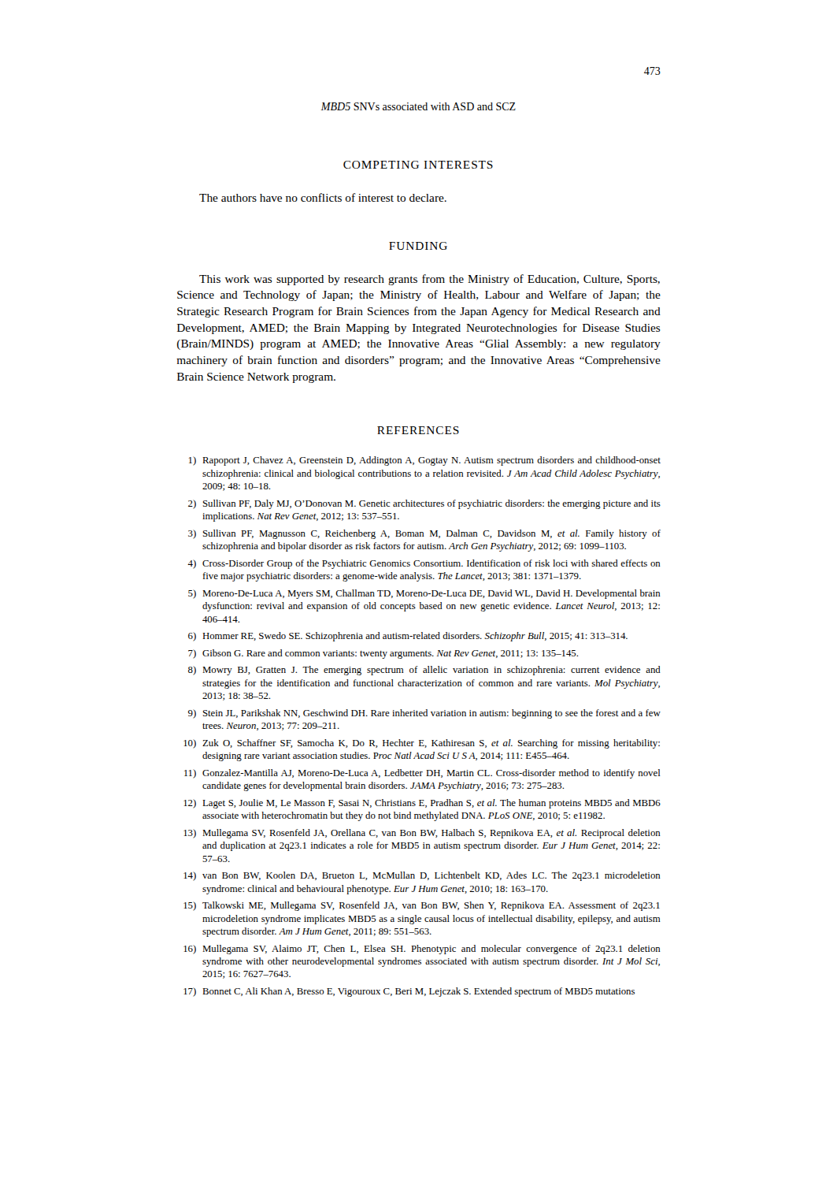473
MBD5 SNVs associated with ASD and SCZ
COMPETING INTERESTS
The authors have no conflicts of interest to declare.
FUNDING
This work was supported by research grants from the Ministry of Education, Culture, Sports, Science and Technology of Japan; the Ministry of Health, Labour and Welfare of Japan; the Strategic Research Program for Brain Sciences from the Japan Agency for Medical Research and Development, AMED; the Brain Mapping by Integrated Neurotechnologies for Disease Studies (Brain/MINDS) program at AMED; the Innovative Areas “Glial Assembly: a new regulatory machinery of brain function and disorders” program; and the Innovative Areas “Comprehensive Brain Science Network program.
REFERENCES
1) Rapoport J, Chavez A, Greenstein D, Addington A, Gogtay N. Autism spectrum disorders and childhood-onset schizophrenia: clinical and biological contributions to a relation revisited. J Am Acad Child Adolesc Psychiatry, 2009; 48: 10–18.
2) Sullivan PF, Daly MJ, O’Donovan M. Genetic architectures of psychiatric disorders: the emerging picture and its implications. Nat Rev Genet, 2012; 13: 537–551.
3) Sullivan PF, Magnusson C, Reichenberg A, Boman M, Dalman C, Davidson M, et al. Family history of schizophrenia and bipolar disorder as risk factors for autism. Arch Gen Psychiatry, 2012; 69: 1099–1103.
4) Cross-Disorder Group of the Psychiatric Genomics Consortium. Identification of risk loci with shared effects on five major psychiatric disorders: a genome-wide analysis. The Lancet, 2013; 381: 1371–1379.
5) Moreno-De-Luca A, Myers SM, Challman TD, Moreno-De-Luca DE, David WL, David H. Developmental brain dysfunction: revival and expansion of old concepts based on new genetic evidence. Lancet Neurol, 2013; 12: 406–414.
6) Hommer RE, Swedo SE. Schizophrenia and autism-related disorders. Schizophr Bull, 2015; 41: 313–314.
7) Gibson G. Rare and common variants: twenty arguments. Nat Rev Genet, 2011; 13: 135–145.
8) Mowry BJ, Gratten J. The emerging spectrum of allelic variation in schizophrenia: current evidence and strategies for the identification and functional characterization of common and rare variants. Mol Psychiatry, 2013; 18: 38–52.
9) Stein JL, Parikshak NN, Geschwind DH. Rare inherited variation in autism: beginning to see the forest and a few trees. Neuron, 2013; 77: 209–211.
10) Zuk O, Schaffner SF, Samocha K, Do R, Hechter E, Kathiresan S, et al. Searching for missing heritability: designing rare variant association studies. Proc Natl Acad Sci U S A, 2014; 111: E455–464.
11) Gonzalez-Mantilla AJ, Moreno-De-Luca A, Ledbetter DH, Martin CL. Cross-disorder method to identify novel candidate genes for developmental brain disorders. JAMA Psychiatry, 2016; 73: 275–283.
12) Laget S, Joulie M, Le Masson F, Sasai N, Christians E, Pradhan S, et al. The human proteins MBD5 and MBD6 associate with heterochromatin but they do not bind methylated DNA. PLoS ONE, 2010; 5: e11982.
13) Mullegama SV, Rosenfeld JA, Orellana C, van Bon BW, Halbach S, Repnikova EA, et al. Reciprocal deletion and duplication at 2q23.1 indicates a role for MBD5 in autism spectrum disorder. Eur J Hum Genet, 2014; 22: 57–63.
14) van Bon BW, Koolen DA, Brueton L, McMullan D, Lichtenbelt KD, Ades LC. The 2q23.1 microdeletion syndrome: clinical and behavioural phenotype. Eur J Hum Genet, 2010; 18: 163–170.
15) Talkowski ME, Mullegama SV, Rosenfeld JA, van Bon BW, Shen Y, Repnikova EA. Assessment of 2q23.1 microdeletion syndrome implicates MBD5 as a single causal locus of intellectual disability, epilepsy, and autism spectrum disorder. Am J Hum Genet, 2011; 89: 551–563.
16) Mullegama SV, Alaimo JT, Chen L, Elsea SH. Phenotypic and molecular convergence of 2q23.1 deletion syndrome with other neurodevelopmental syndromes associated with autism spectrum disorder. Int J Mol Sci, 2015; 16: 7627–7643.
17) Bonnet C, Ali Khan A, Bresso E, Vigouroux C, Beri M, Lejczak S. Extended spectrum of MBD5 mutations